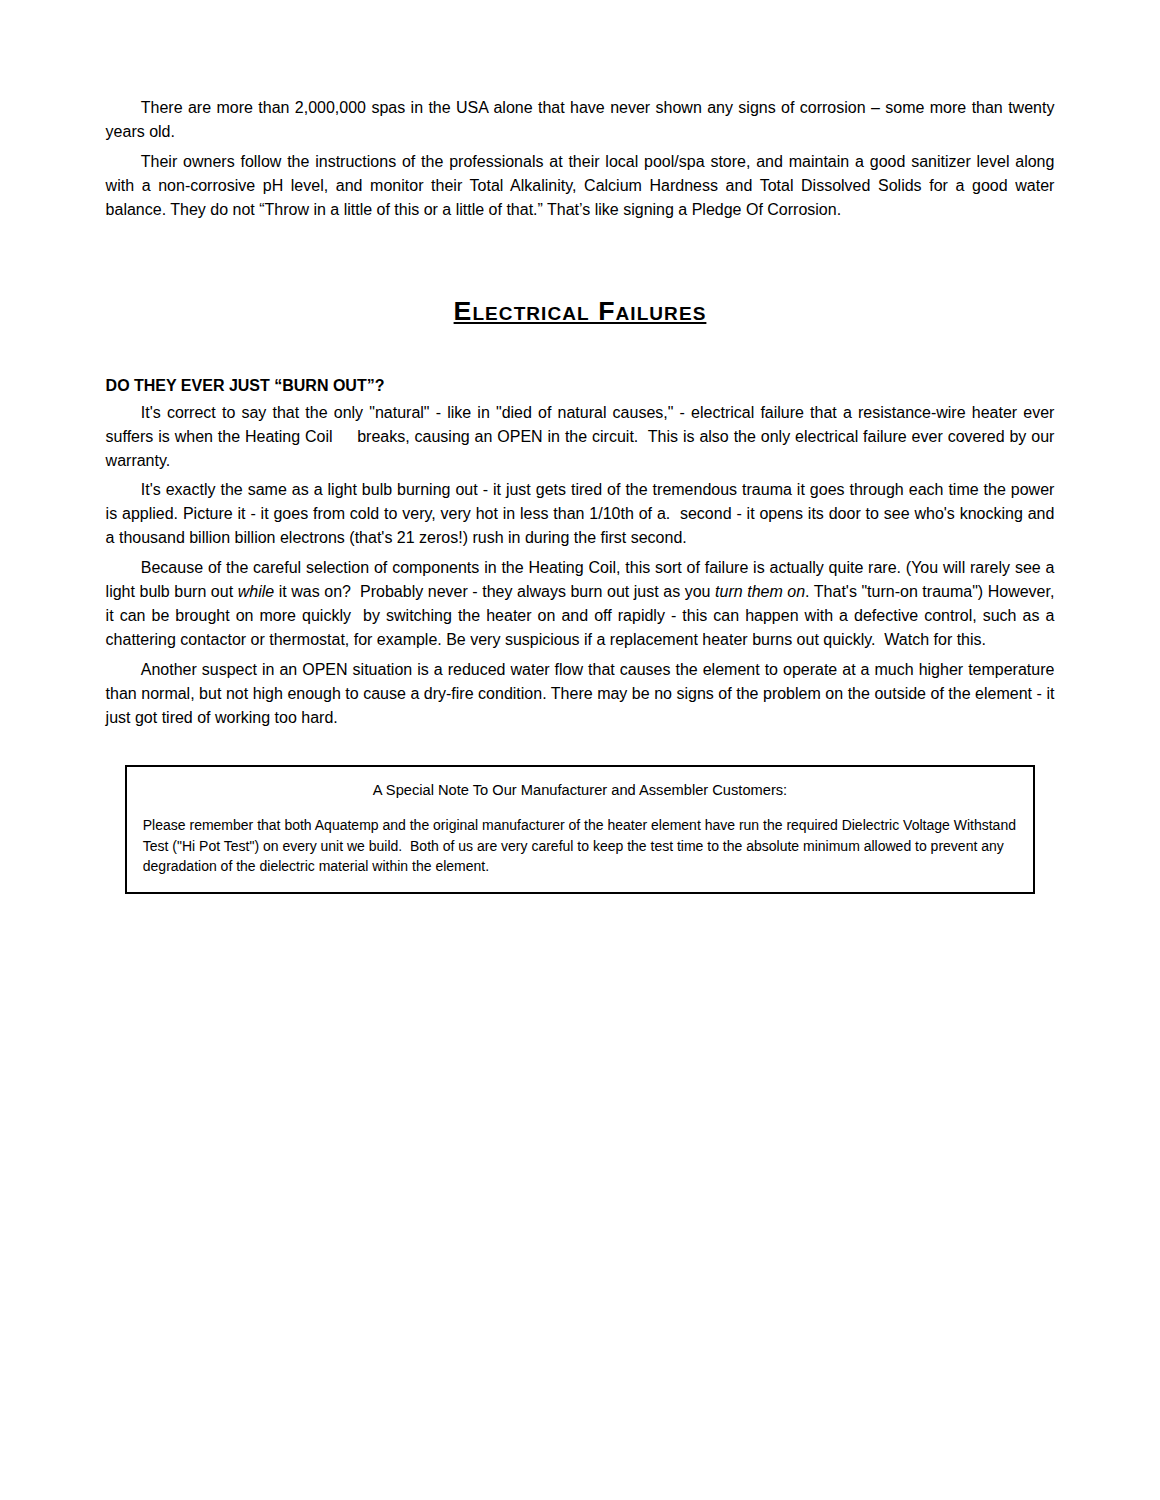There are more than 2,000,000 spas in the USA alone that have never shown any signs of corrosion – some more than twenty years old.
Their owners follow the instructions of the professionals at their local pool/spa store, and maintain a good sanitizer level along with a non-corrosive pH level, and monitor their Total Alkalinity, Calcium Hardness and Total Dissolved Solids for a good water balance. They do not “Throw in a little of this or a little of that.” That’s like signing a Pledge Of Corrosion.
Electrical Failures
DO THEY EVER JUST “BURN OUT”?
It's correct to say that the only "natural" - like in "died of natural causes," - electrical failure that a resistance-wire heater ever suffers is when the Heating Coil breaks, causing an OPEN in the circuit. This is also the only electrical failure ever covered by our warranty.
It's exactly the same as a light bulb burning out - it just gets tired of the tremendous trauma it goes through each time the power is applied. Picture it - it goes from cold to very, very hot in less than 1/10th of a. second - it opens its door to see who's knocking and a thousand billion billion electrons (that's 21 zeros!) rush in during the first second.
Because of the careful selection of components in the Heating Coil, this sort of failure is actually quite rare. (You will rarely see a light bulb burn out while it was on? Probably never - they always burn out just as you turn them on. That's "turn-on trauma") However, it can be brought on more quickly by switching the heater on and off rapidly - this can happen with a defective control, such as a chattering contactor or thermostat, for example. Be very suspicious if a replacement heater burns out quickly. Watch for this.
Another suspect in an OPEN situation is a reduced water flow that causes the element to operate at a much higher temperature than normal, but not high enough to cause a dry-fire condition. There may be no signs of the problem on the outside of the element - it just got tired of working too hard.
A Special Note To Our Manufacturer and Assembler Customers:
Please remember that both Aquatemp and the original manufacturer of the heater element have run the required Dielectric Voltage Withstand Test ("Hi Pot Test") on every unit we build. Both of us are very careful to keep the test time to the absolute minimum allowed to prevent any degradation of the dielectric material within the element.